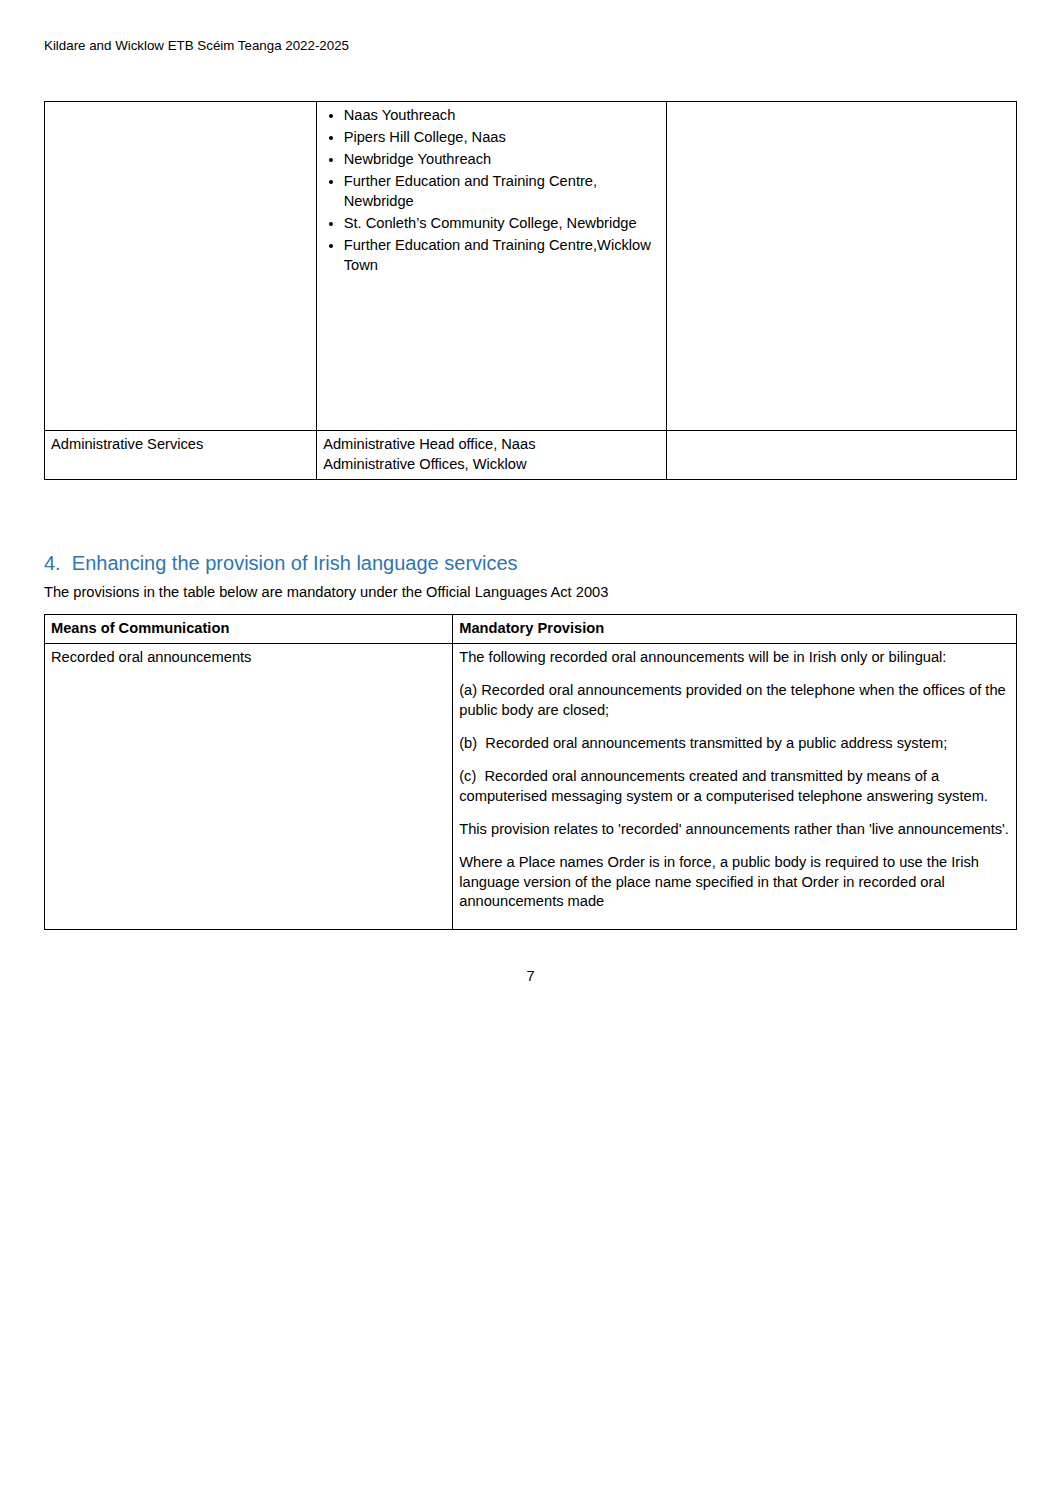Kildare and Wicklow ETB Scéim Teanga 2022-2025
| | Naas Youthreach Pipers Hill College, Naas Newbridge Youthreach Further Education and Training Centre, Newbridge St. Conleth’s Community College, Newbridge Further Education and Training Centre,Wicklow Town | |
| Administrative Services | Administrative Head office, Naas Administrative Offices, Wicklow | |
4. Enhancing the provision of Irish language services
The provisions in the table below are mandatory under the Official Languages Act 2003
| Means of Communication | Mandatory Provision |
| --- | --- |
| Recorded oral announcements | The following recorded oral announcements will be in Irish only or bilingual: (a) Recorded oral announcements provided on the telephone when the offices of the public body are closed; (b) Recorded oral announcements transmitted by a public address system; (c) Recorded oral announcements created and transmitted by means of a computerised messaging system or a computerised telephone answering system. This provision relates to 'recorded' announcements rather than 'live announcements'. Where a Place names Order is in force, a public body is required to use the Irish language version of the place name specified in that Order in recorded oral announcements made |
7